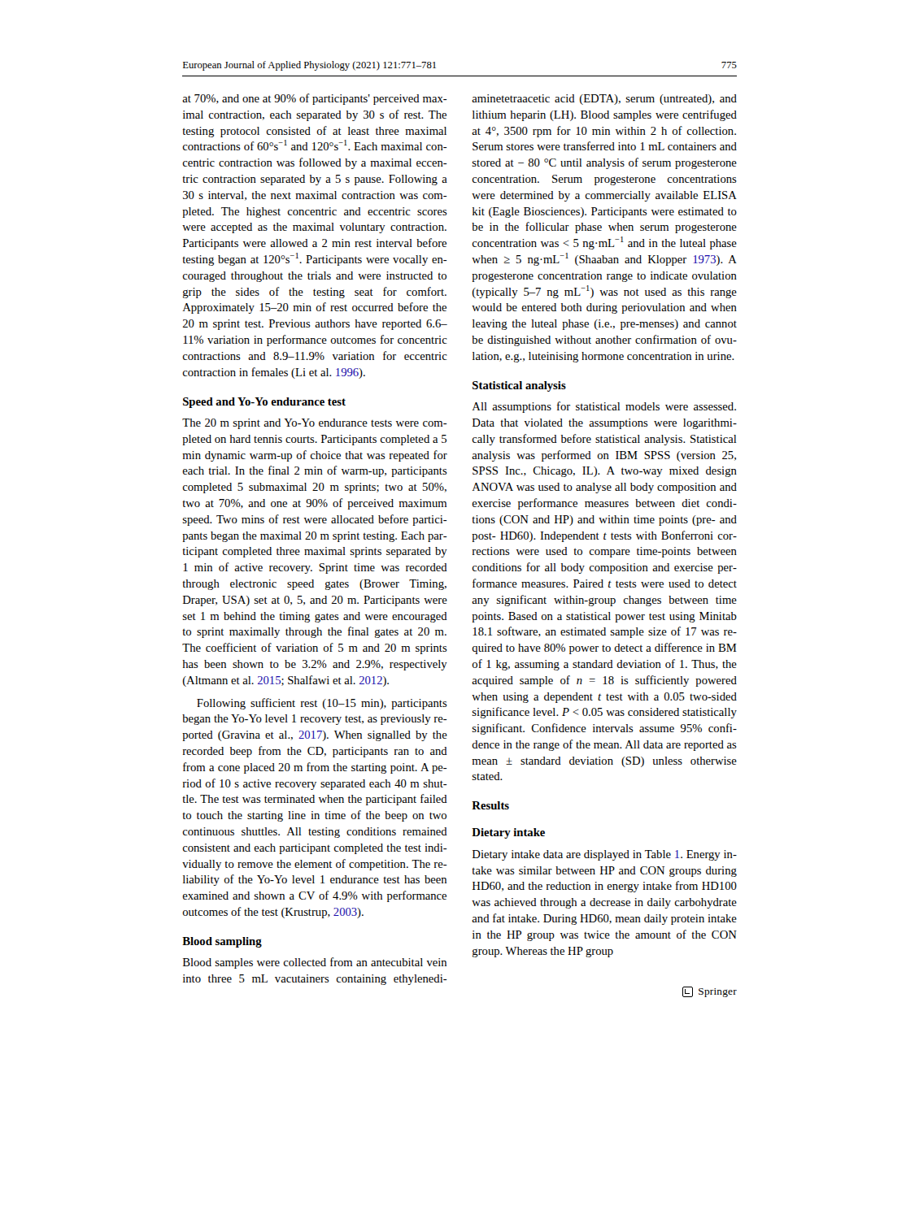European Journal of Applied Physiology (2021) 121:771–781
775
at 70%, and one at 90% of participants' perceived maximal contraction, each separated by 30 s of rest. The testing protocol consisted of at least three maximal contractions of 60°s−1 and 120°s−1. Each maximal concentric contraction was followed by a maximal eccentric contraction separated by a 5 s pause. Following a 30 s interval, the next maximal contraction was completed. The highest concentric and eccentric scores were accepted as the maximal voluntary contraction. Participants were allowed a 2 min rest interval before testing began at 120°s−1. Participants were vocally encouraged throughout the trials and were instructed to grip the sides of the testing seat for comfort. Approximately 15–20 min of rest occurred before the 20 m sprint test. Previous authors have reported 6.6–11% variation in performance outcomes for concentric contractions and 8.9–11.9% variation for eccentric contraction in females (Li et al. 1996).
Speed and Yo-Yo endurance test
The 20 m sprint and Yo-Yo endurance tests were completed on hard tennis courts. Participants completed a 5 min dynamic warm-up of choice that was repeated for each trial. In the final 2 min of warm-up, participants completed 5 submaximal 20 m sprints; two at 50%, two at 70%, and one at 90% of perceived maximum speed. Two mins of rest were allocated before participants began the maximal 20 m sprint testing. Each participant completed three maximal sprints separated by 1 min of active recovery. Sprint time was recorded through electronic speed gates (Brower Timing, Draper, USA) set at 0, 5, and 20 m. Participants were set 1 m behind the timing gates and were encouraged to sprint maximally through the final gates at 20 m. The coefficient of variation of 5 m and 20 m sprints has been shown to be 3.2% and 2.9%, respectively (Altmann et al. 2015; Shalfawi et al. 2012).
Following sufficient rest (10–15 min), participants began the Yo-Yo level 1 recovery test, as previously reported (Gravina et al., 2017). When signalled by the recorded beep from the CD, participants ran to and from a cone placed 20 m from the starting point. A period of 10 s active recovery separated each 40 m shuttle. The test was terminated when the participant failed to touch the starting line in time of the beep on two continuous shuttles. All testing conditions remained consistent and each participant completed the test individually to remove the element of competition. The reliability of the Yo-Yo level 1 endurance test has been examined and shown a CV of 4.9% with performance outcomes of the test (Krustrup, 2003).
Blood sampling
Blood samples were collected from an antecubital vein into three 5 mL vacutainers containing ethylenediaminetetraacetic acid (EDTA), serum (untreated), and lithium heparin (LH). Blood samples were centrifuged at 4°, 3500 rpm for 10 min within 2 h of collection. Serum stores were transferred into 1 mL containers and stored at − 80 °C until analysis of serum progesterone concentration. Serum progesterone concentrations were determined by a commercially available ELISA kit (Eagle Biosciences). Participants were estimated to be in the follicular phase when serum progesterone concentration was < 5 ng·mL−1 and in the luteal phase when ≥ 5 ng·mL−1 (Shaaban and Klopper 1973). A progesterone concentration range to indicate ovulation (typically 5–7 ng mL−1) was not used as this range would be entered both during periovulation and when leaving the luteal phase (i.e., pre-menses) and cannot be distinguished without another confirmation of ovulation, e.g., luteinising hormone concentration in urine.
Statistical analysis
All assumptions for statistical models were assessed. Data that violated the assumptions were logarithmically transformed before statistical analysis. Statistical analysis was performed on IBM SPSS (version 25, SPSS Inc., Chicago, IL). A two-way mixed design ANOVA was used to analyse all body composition and exercise performance measures between diet conditions (CON and HP) and within time points (pre- and post- HD60). Independent t tests with Bonferroni corrections were used to compare time-points between conditions for all body composition and exercise performance measures. Paired t tests were used to detect any significant within-group changes between time points. Based on a statistical power test using Minitab 18.1 software, an estimated sample size of 17 was required to have 80% power to detect a difference in BM of 1 kg, assuming a standard deviation of 1. Thus, the acquired sample of n = 18 is sufficiently powered when using a dependent t test with a 0.05 two-sided significance level. P < 0.05 was considered statistically significant. Confidence intervals assume 95% confidence in the range of the mean. All data are reported as mean ± standard deviation (SD) unless otherwise stated.
Results
Dietary intake
Dietary intake data are displayed in Table 1. Energy intake was similar between HP and CON groups during HD60, and the reduction in energy intake from HD100 was achieved through a decrease in daily carbohydrate and fat intake. During HD60, mean daily protein intake in the HP group was twice the amount of the CON group. Whereas the HP group
Springer